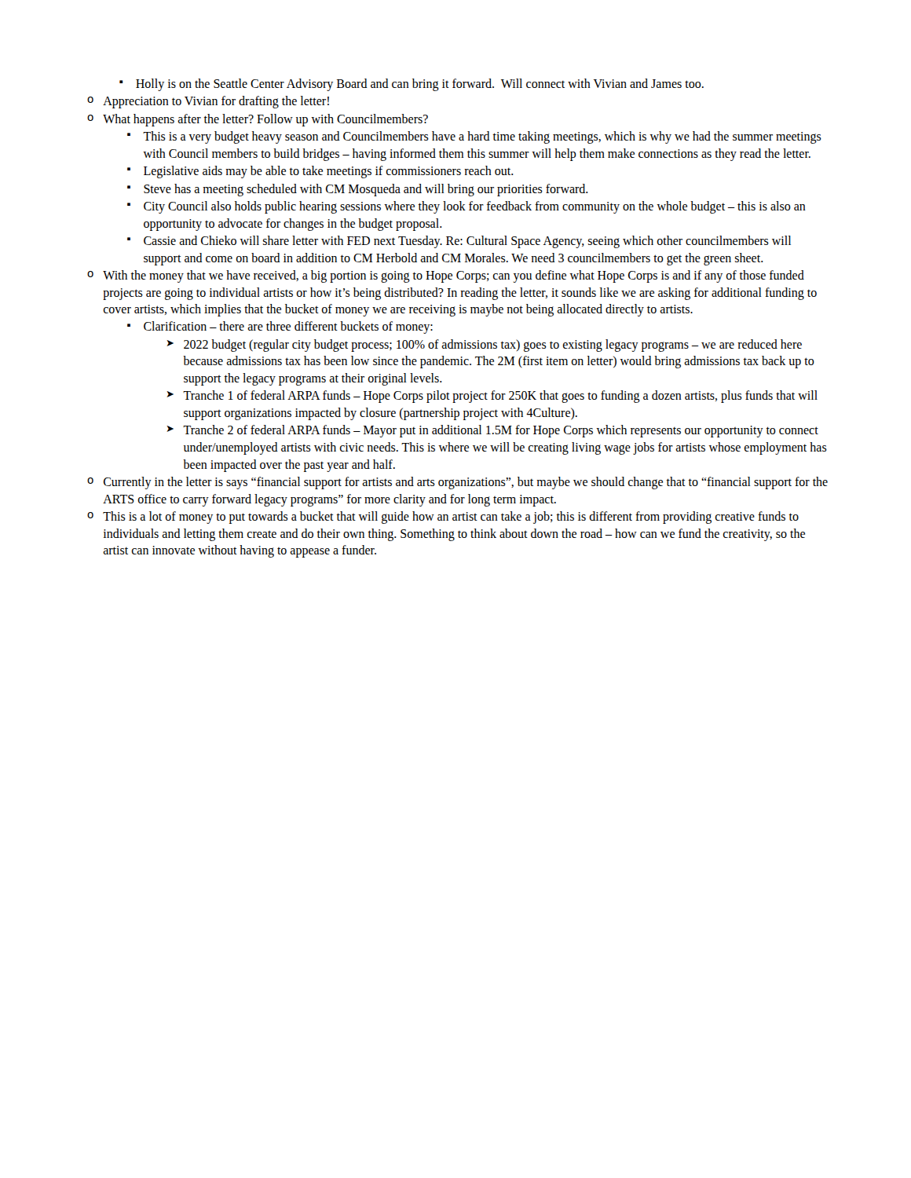Holly is on the Seattle Center Advisory Board and can bring it forward. Will connect with Vivian and James too.
Appreciation to Vivian for drafting the letter!
What happens after the letter? Follow up with Councilmembers?
This is a very budget heavy season and Councilmembers have a hard time taking meetings, which is why we had the summer meetings with Council members to build bridges – having informed them this summer will help them make connections as they read the letter.
Legislative aids may be able to take meetings if commissioners reach out.
Steve has a meeting scheduled with CM Mosqueda and will bring our priorities forward.
City Council also holds public hearing sessions where they look for feedback from community on the whole budget – this is also an opportunity to advocate for changes in the budget proposal.
Cassie and Chieko will share letter with FED next Tuesday. Re: Cultural Space Agency, seeing which other councilmembers will support and come on board in addition to CM Herbold and CM Morales. We need 3 councilmembers to get the green sheet.
With the money that we have received, a big portion is going to Hope Corps; can you define what Hope Corps is and if any of those funded projects are going to individual artists or how it’s being distributed? In reading the letter, it sounds like we are asking for additional funding to cover artists, which implies that the bucket of money we are receiving is maybe not being allocated directly to artists.
Clarification – there are three different buckets of money:
2022 budget (regular city budget process; 100% of admissions tax) goes to existing legacy programs – we are reduced here because admissions tax has been low since the pandemic. The 2M (first item on letter) would bring admissions tax back up to support the legacy programs at their original levels.
Tranche 1 of federal ARPA funds – Hope Corps pilot project for 250K that goes to funding a dozen artists, plus funds that will support organizations impacted by closure (partnership project with 4Culture).
Tranche 2 of federal ARPA funds – Mayor put in additional 1.5M for Hope Corps which represents our opportunity to connect under/unemployed artists with civic needs. This is where we will be creating living wage jobs for artists whose employment has been impacted over the past year and half.
Currently in the letter is says “financial support for artists and arts organizations”, but maybe we should change that to “financial support for the ARTS office to carry forward legacy programs” for more clarity and for long term impact.
This is a lot of money to put towards a bucket that will guide how an artist can take a job; this is different from providing creative funds to individuals and letting them create and do their own thing. Something to think about down the road – how can we fund the creativity, so the artist can innovate without having to appease a funder.